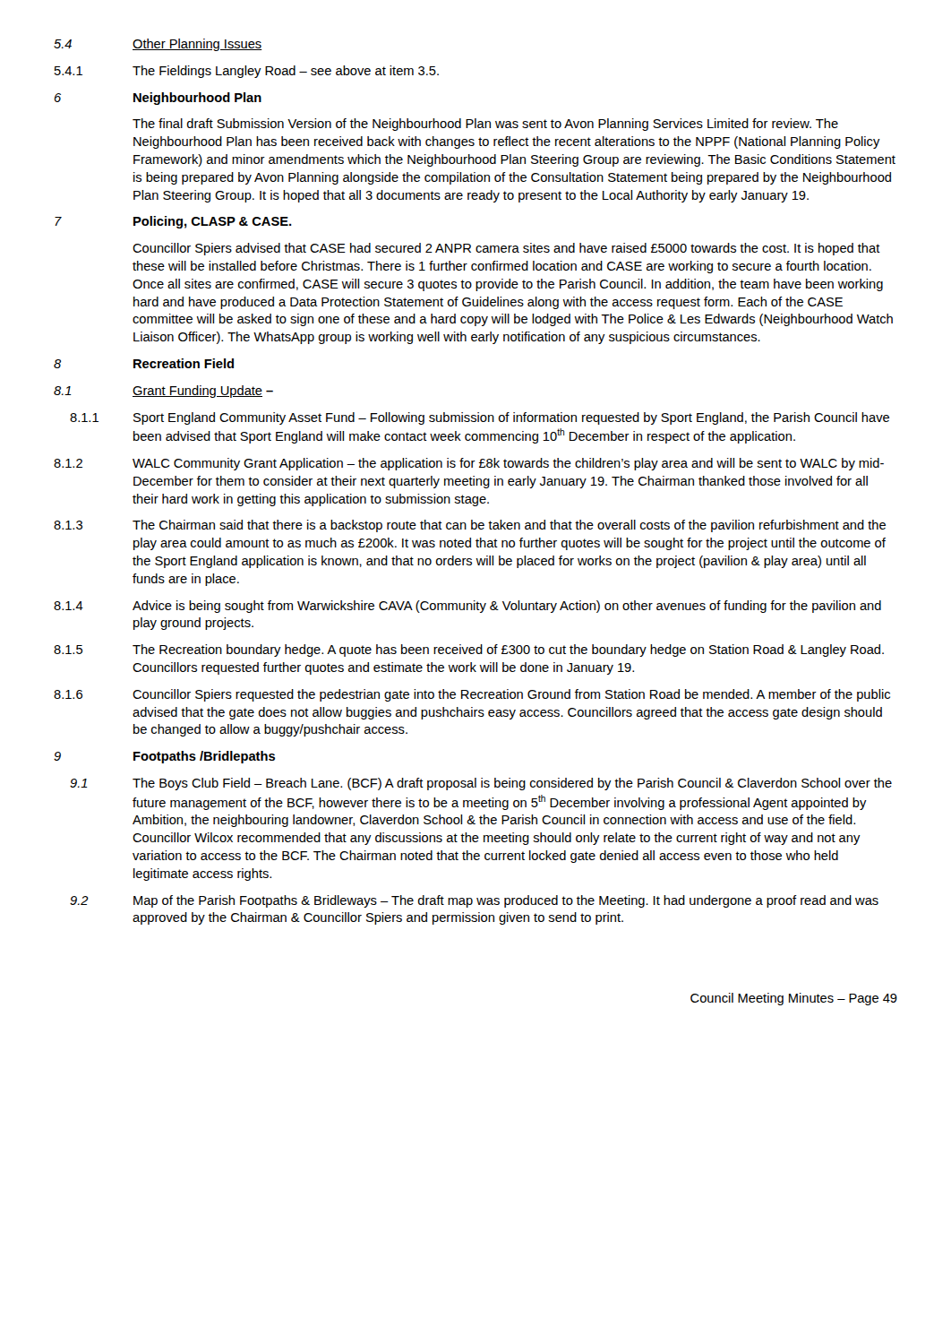| 5.4 | Other Planning Issues |
| 5.4.1 | The Fieldings Langley Road – see above at item 3.5. |
| 6 | Neighbourhood Plan |
| | The final draft Submission Version of the Neighbourhood Plan was sent to Avon Planning Services Limited for review. The Neighbourhood Plan has been received back with changes to reflect the recent alterations to the NPPF (National Planning Policy Framework) and minor amendments which the Neighbourhood Plan Steering Group are reviewing. The Basic Conditions Statement is being prepared by Avon Planning alongside the compilation of the Consultation Statement being prepared by the Neighbourhood Plan Steering Group. It is hoped that all 3 documents are ready to present to the Local Authority by early January 19. |
| 7 | Policing, CLASP & CASE. |
| | Councillor Spiers advised that CASE had secured 2 ANPR camera sites and have raised £5000 towards the cost. It is hoped that these will be installed before Christmas. There is 1 further confirmed location and CASE are working to secure a fourth location. Once all sites are confirmed, CASE will secure 3 quotes to provide to the Parish Council. In addition, the team have been working hard and have produced a Data Protection Statement of Guidelines along with the access request form. Each of the CASE committee will be asked to sign one of these and a hard copy will be lodged with The Police & Les Edwards (Neighbourhood Watch Liaison Officer). The WhatsApp group is working well with early notification of any suspicious circumstances. |
| 8 | Recreation Field |
| 8.1 | Grant Funding Update – |
| 8.1.1 | Sport England Community Asset Fund – Following submission of information requested by Sport England, the Parish Council have been advised that Sport England will make contact week commencing 10 th December in respect of the application. |
| 8.1.2 | WALC Community Grant Application – the application is for £8k towards the children’s play area and will be sent to WALC by mid-December for them to consider at their next quarterly meeting in early January 19. The Chairman thanked those involved for all their hard work in getting this application to submission stage. |
| 8.1.3 | The Chairman said that there is a backstop route that can be taken and that the overall costs of the pavilion refurbishment and the play area could amount to as much as £200k. It was noted that no further quotes will be sought for the project until the outcome of the Sport England application is known, and that no orders will be placed for works on the project (pavilion & play area) until all funds are in place. |
| 8.1.4 | Advice is being sought from Warwickshire CAVA (Community & Voluntary Action) on other avenues of funding for the pavilion and play ground projects. |
| 8.1.5 | The Recreation boundary hedge. A quote has been received of £300 to cut the boundary hedge on Station Road & Langley Road. Councillors requested further quotes and estimate the work will be done in January 19. |
| 8.1.6 | Councillor Spiers requested the pedestrian gate into the Recreation Ground from Station Road be mended. A member of the public advised that the gate does not allow buggies and pushchairs easy access. Councillors agreed that the access gate design should be changed to allow a buggy/pushchair access. |
| 9 | Footpaths /Bridlepaths |
| 9.1 | The Boys Club Field – Breach Lane. (BCF) A draft proposal is being considered by the Parish Council & Claverdon School over the future management of the BCF, however there is to be a meeting on 5 th December involving a professional Agent appointed by Ambition, the neighbouring landowner, Claverdon School & the Parish Council in connection with access and use of the field. Councillor Wilcox recommended that any discussions at the meeting should only relate to the current right of way and not any variation to access to the BCF. The Chairman noted that the current locked gate denied all access even to those who held legitimate access rights. |
| 9.2 | Map of the Parish Footpaths & Bridleways – The draft map was produced to the Meeting. It had undergone a proof read and was approved by the Chairman & Councillor Spiers and permission given to send to print. |
Council Meeting Minutes – Page 49